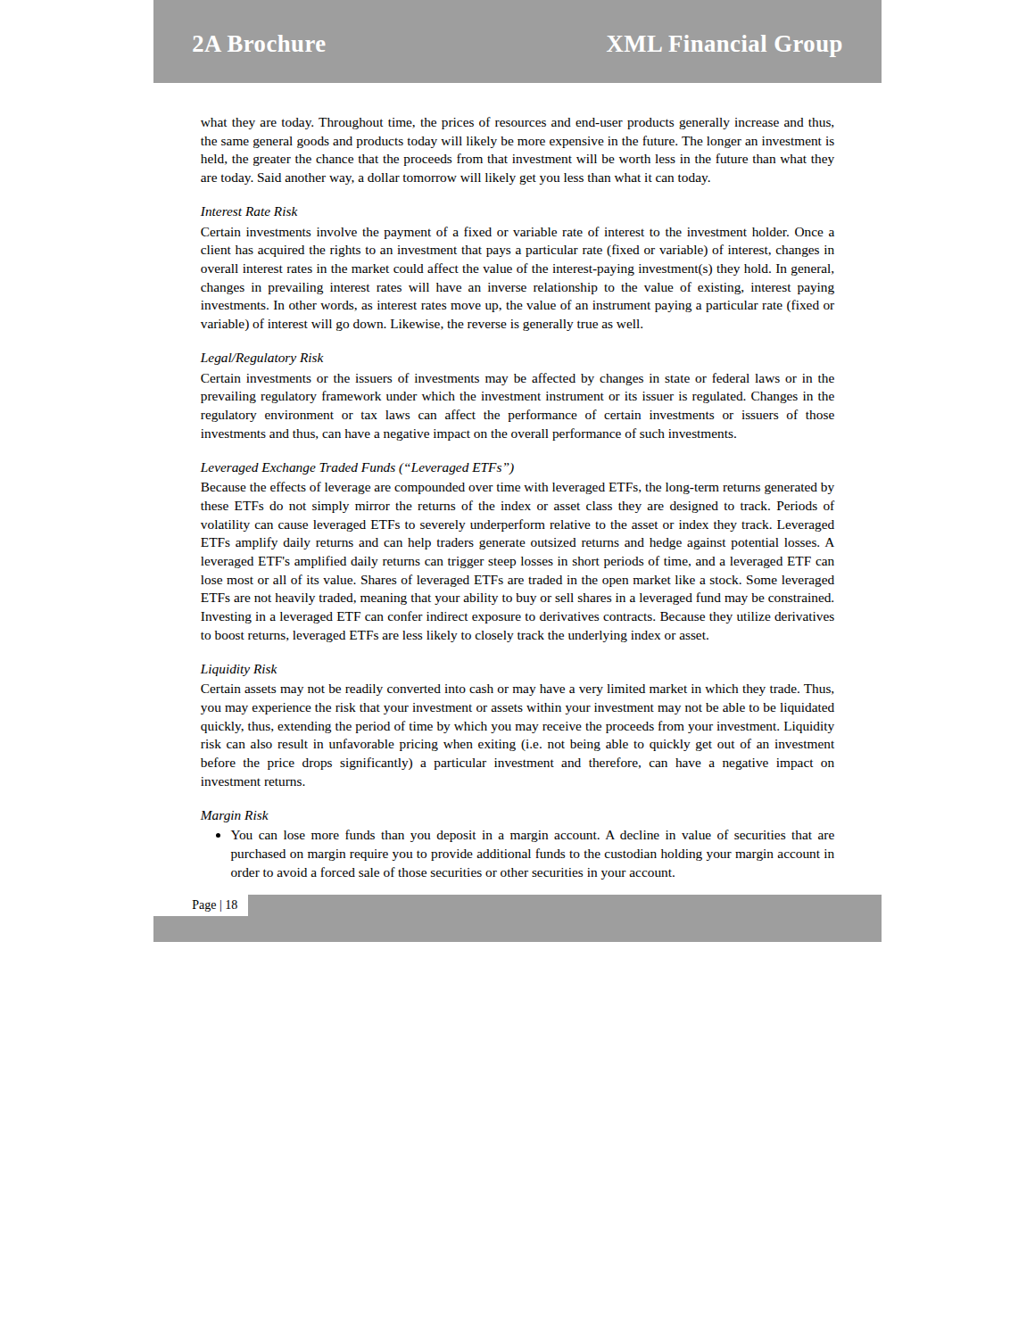2A Brochure
XML Financial Group
what they are today. Throughout time, the prices of resources and end-user products generally increase and thus, the same general goods and products today will likely be more expensive in the future. The longer an investment is held, the greater the chance that the proceeds from that investment will be worth less in the future than what they are today. Said another way, a dollar tomorrow will likely get you less than what it can today.
Interest Rate Risk
Certain investments involve the payment of a fixed or variable rate of interest to the investment holder. Once a client has acquired the rights to an investment that pays a particular rate (fixed or variable) of interest, changes in overall interest rates in the market could affect the value of the interest-paying investment(s) they hold. In general, changes in prevailing interest rates will have an inverse relationship to the value of existing, interest paying investments. In other words, as interest rates move up, the value of an instrument paying a particular rate (fixed or variable) of interest will go down. Likewise, the reverse is generally true as well.
Legal/Regulatory Risk
Certain investments or the issuers of investments may be affected by changes in state or federal laws or in the prevailing regulatory framework under which the investment instrument or its issuer is regulated. Changes in the regulatory environment or tax laws can affect the performance of certain investments or issuers of those investments and thus, can have a negative impact on the overall performance of such investments.
Leveraged Exchange Traded Funds (“Leveraged ETFs”)
Because the effects of leverage are compounded over time with leveraged ETFs, the long-term returns generated by these ETFs do not simply mirror the returns of the index or asset class they are designed to track. Periods of volatility can cause leveraged ETFs to severely underperform relative to the asset or index they track. Leveraged ETFs amplify daily returns and can help traders generate outsized returns and hedge against potential losses. A leveraged ETF's amplified daily returns can trigger steep losses in short periods of time, and a leveraged ETF can lose most or all of its value. Shares of leveraged ETFs are traded in the open market like a stock. Some leveraged ETFs are not heavily traded, meaning that your ability to buy or sell shares in a leveraged fund may be constrained. Investing in a leveraged ETF can confer indirect exposure to derivatives contracts. Because they utilize derivatives to boost returns, leveraged ETFs are less likely to closely track the underlying index or asset.
Liquidity Risk
Certain assets may not be readily converted into cash or may have a very limited market in which they trade. Thus, you may experience the risk that your investment or assets within your investment may not be able to be liquidated quickly, thus, extending the period of time by which you may receive the proceeds from your investment. Liquidity risk can also result in unfavorable pricing when exiting (i.e. not being able to quickly get out of an investment before the price drops significantly) a particular investment and therefore, can have a negative impact on investment returns.
Margin Risk
You can lose more funds than you deposit in a margin account. A decline in value of securities that are purchased on margin require you to provide additional funds to the custodian holding your margin account in order to avoid a forced sale of those securities or other securities in your account.
Page | 18